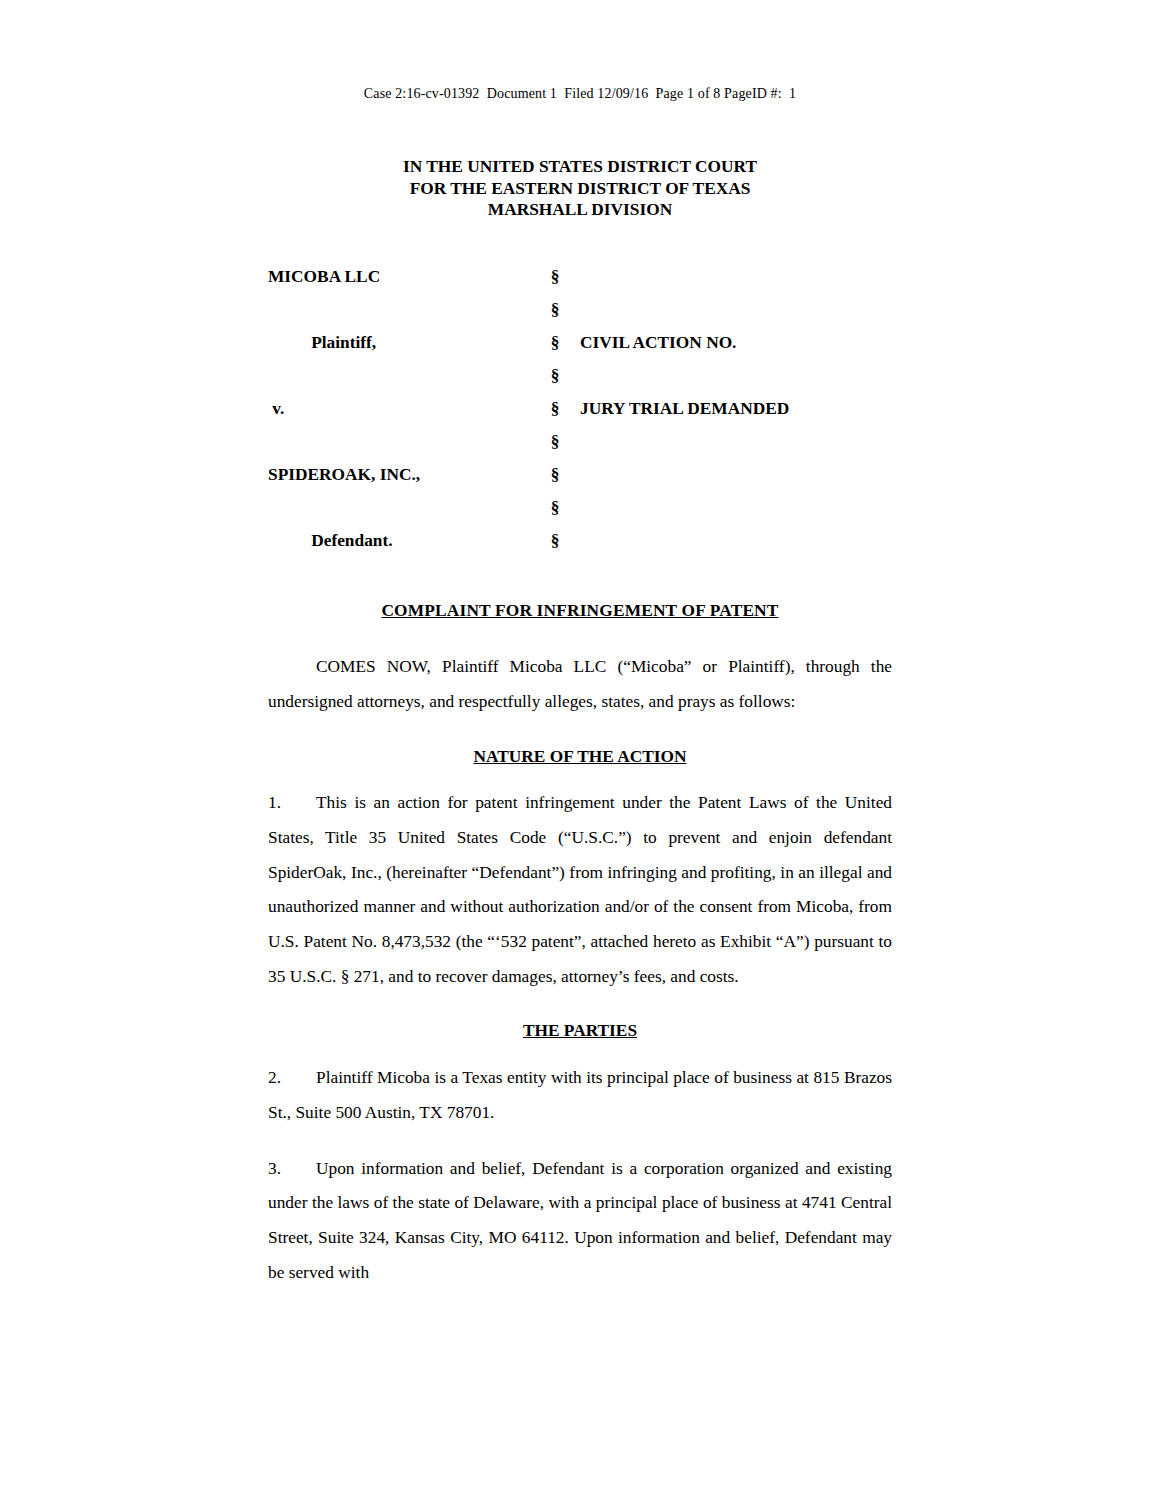Case 2:16-cv-01392 Document 1 Filed 12/09/16 Page 1 of 8 PageID #: 1
IN THE UNITED STATES DISTRICT COURT
FOR THE EASTERN DISTRICT OF TEXAS
MARSHALL DIVISION
| MICOBA LLC | § | |
| | § | |
| Plaintiff, | § | CIVIL ACTION NO. |
| | § | |
| v. | § | JURY TRIAL DEMANDED |
| | § | |
| SPIDEROAK, INC., | § | |
| | § | |
| Defendant. | § | |
COMPLAINT FOR INFRINGEMENT OF PATENT
COMES NOW, Plaintiff Micoba LLC (“Micoba” or Plaintiff), through the undersigned attorneys, and respectfully alleges, states, and prays as follows:
NATURE OF THE ACTION
1. This is an action for patent infringement under the Patent Laws of the United States, Title 35 United States Code (“U.S.C.”) to prevent and enjoin defendant SpiderOak, Inc., (hereinafter “Defendant”) from infringing and profiting, in an illegal and unauthorized manner and without authorization and/or of the consent from Micoba, from U.S. Patent No. 8,473,532 (the “‘532 patent”, attached hereto as Exhibit “A”) pursuant to 35 U.S.C. § 271, and to recover damages, attorney’s fees, and costs.
THE PARTIES
2. Plaintiff Micoba is a Texas entity with its principal place of business at 815 Brazos St., Suite 500 Austin, TX 78701.
3. Upon information and belief, Defendant is a corporation organized and existing under the laws of the state of Delaware, with a principal place of business at 4741 Central Street, Suite 324, Kansas City, MO 64112. Upon information and belief, Defendant may be served with